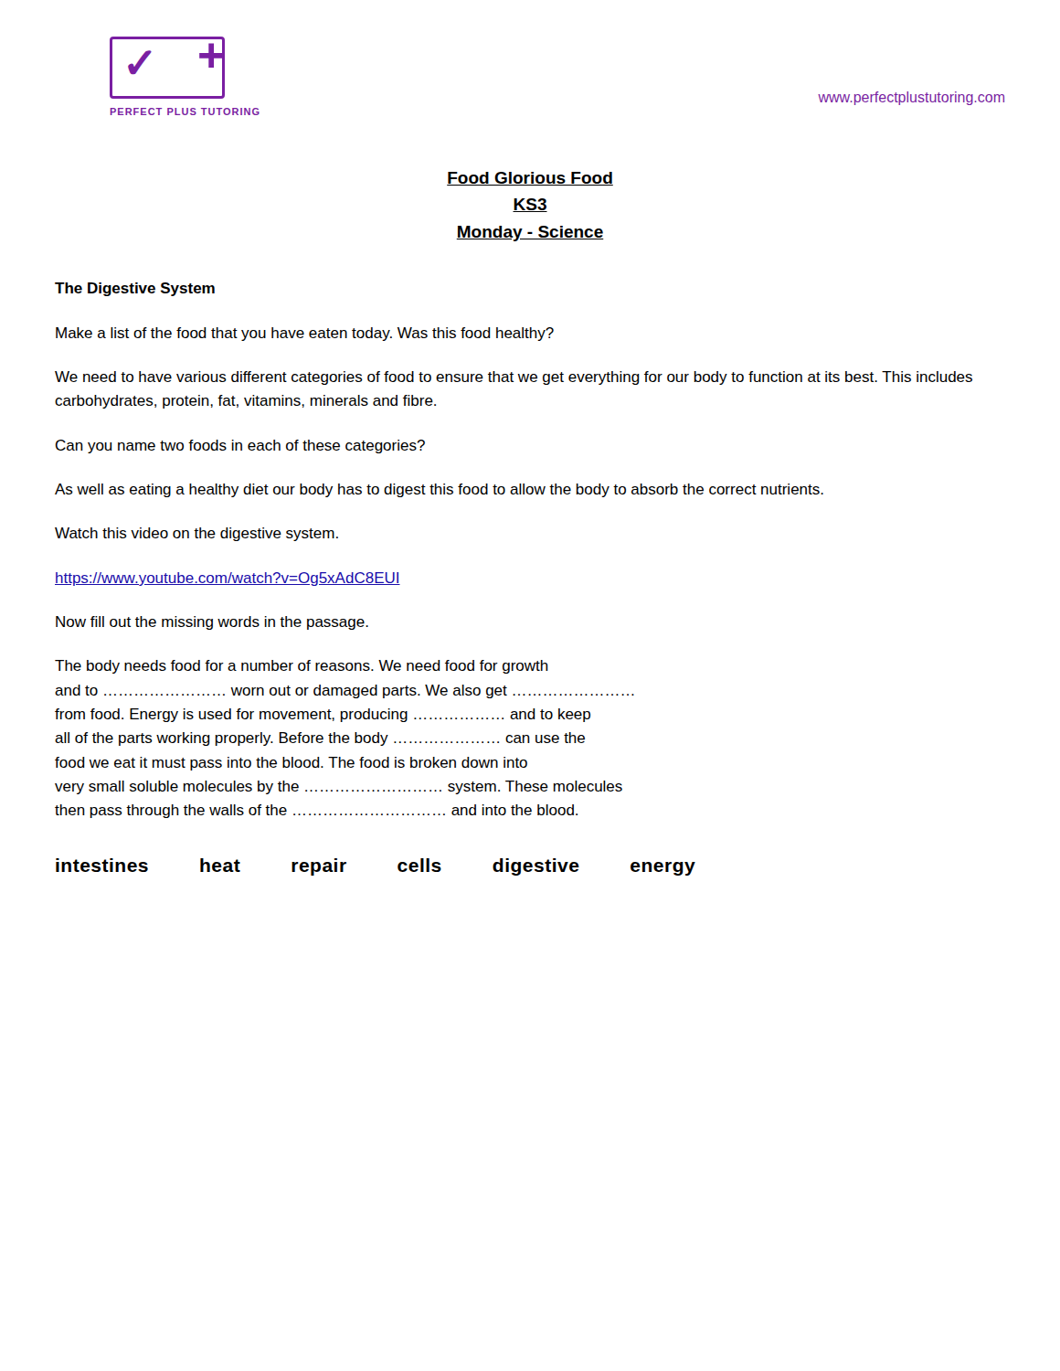✓
+
PERFECT PLUS TUTORING
www.perfectplustutoring.com
Food Glorious Food
KS3
Monday - Science
The Digestive System
Make a list of the food that you have eaten today. Was this food healthy?
We need to have various different categories of food to ensure that we get everything for our body to function at its best. This includes carbohydrates, protein, fat, vitamins, minerals and fibre.
Can you name two foods in each of these categories?
As well as eating a healthy diet our body has to digest this food to allow the body to absorb the correct nutrients.
Watch this video on the digestive system.
https://www.youtube.com/watch?v=Og5xAdC8EUI
Now fill out the missing words in the passage.
The body needs food for a number of reasons. We need food for growth
and to …………………… worn out or damaged parts. We also get ……………………
from food. Energy is used for movement, producing ……………… and to keep
all of the parts working properly. Before the body ………………… can use the
food we eat it must pass into the blood. The food is broken down into
very small soluble molecules by the ……………………… system. These molecules
then pass through the walls of the ………………………… and into the blood.
intestines heat repair cells digestive energy